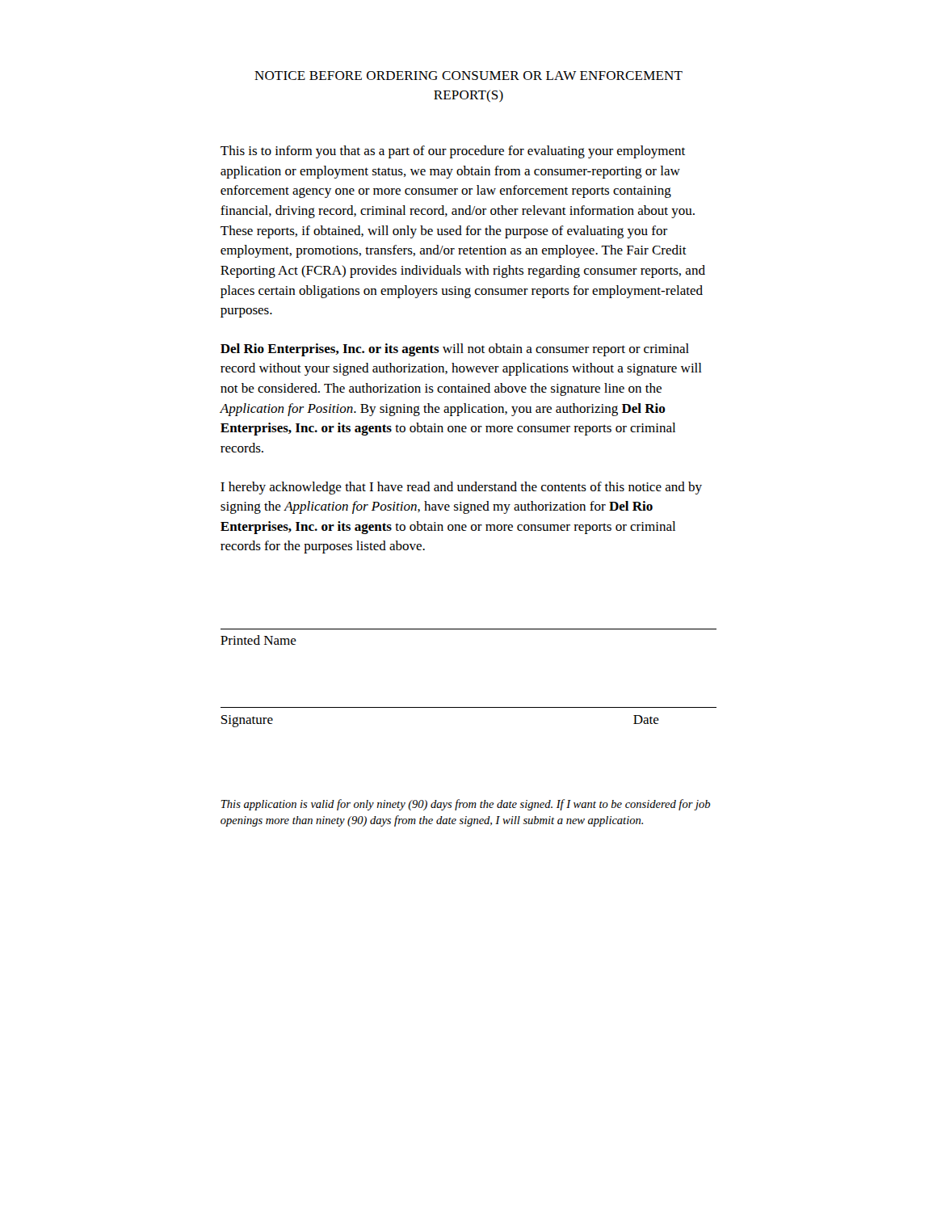NOTICE BEFORE ORDERING CONSUMER OR LAW ENFORCEMENT REPORT(S)
This is to inform you that as a part of our procedure for evaluating your employment application or employment status, we may obtain from a consumer-reporting or law enforcement agency one or more consumer or law enforcement reports containing financial, driving record, criminal record, and/or other relevant information about you. These reports, if obtained, will only be used for the purpose of evaluating you for employment, promotions, transfers, and/or retention as an employee. The Fair Credit Reporting Act (FCRA) provides individuals with rights regarding consumer reports, and places certain obligations on employers using consumer reports for employment-related purposes.
Del Rio Enterprises, Inc. or its agents will not obtain a consumer report or criminal record without your signed authorization, however applications without a signature will not be considered. The authorization is contained above the signature line on the Application for Position. By signing the application, you are authorizing Del Rio Enterprises, Inc. or its agents to obtain one or more consumer reports or criminal records.
I hereby acknowledge that I have read and understand the contents of this notice and by signing the Application for Position, have signed my authorization for Del Rio Enterprises, Inc. or its agents to obtain one or more consumer reports or criminal records for the purposes listed above.
Printed Name
Signature Date
This application is valid for only ninety (90) days from the date signed. If I want to be considered for job openings more than ninety (90) days from the date signed, I will submit a new application.